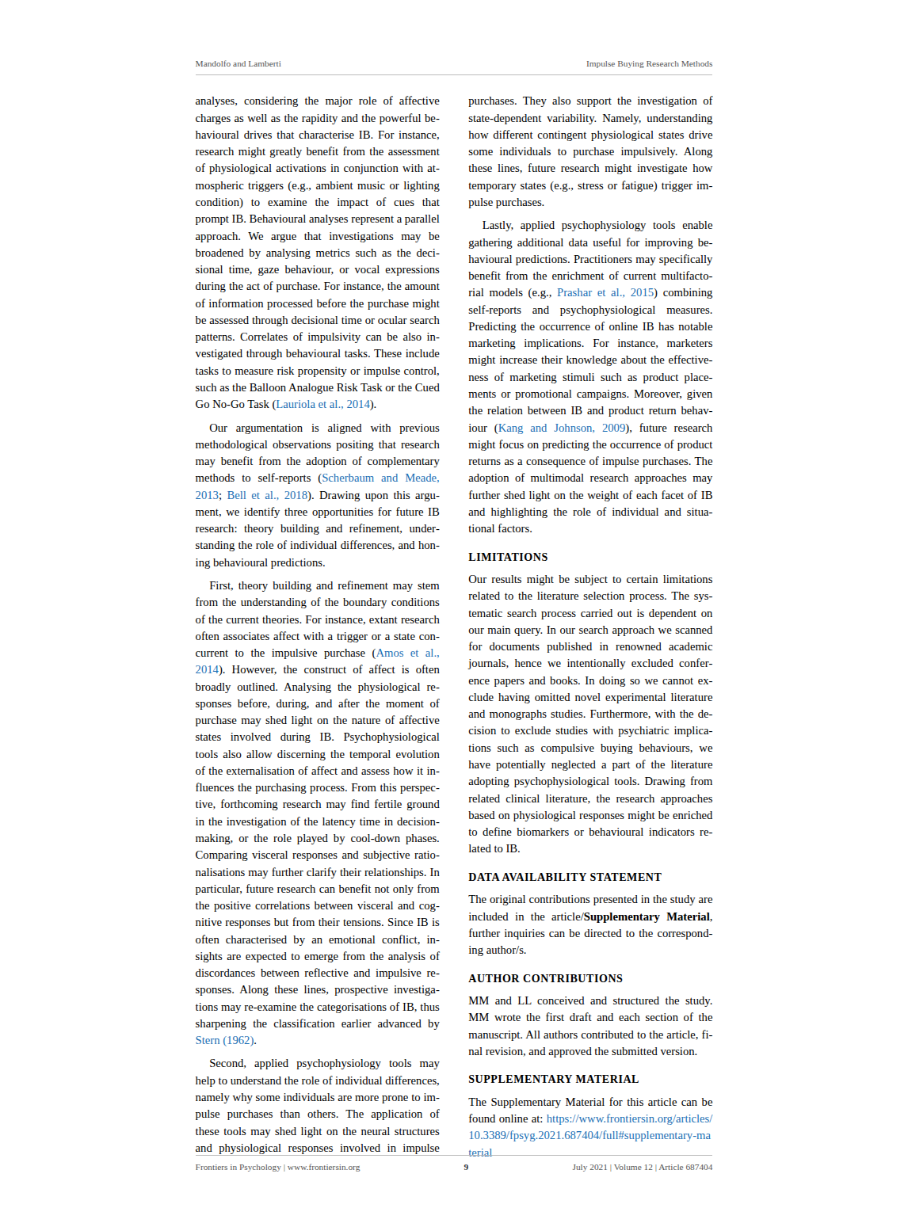Mandolfo and Lamberti Impulse Buying Research Methods
analyses, considering the major role of affective charges as well as the rapidity and the powerful behavioural drives that characterise IB. For instance, research might greatly benefit from the assessment of physiological activations in conjunction with atmospheric triggers (e.g., ambient music or lighting condition) to examine the impact of cues that prompt IB. Behavioural analyses represent a parallel approach. We argue that investigations may be broadened by analysing metrics such as the decisional time, gaze behaviour, or vocal expressions during the act of purchase. For instance, the amount of information processed before the purchase might be assessed through decisional time or ocular search patterns. Correlates of impulsivity can be also investigated through behavioural tasks. These include tasks to measure risk propensity or impulse control, such as the Balloon Analogue Risk Task or the Cued Go No-Go Task (Lauriola et al., 2014).
Our argumentation is aligned with previous methodological observations positing that research may benefit from the adoption of complementary methods to self-reports (Scherbaum and Meade, 2013; Bell et al., 2018). Drawing upon this argument, we identify three opportunities for future IB research: theory building and refinement, understanding the role of individual differences, and honing behavioural predictions.
First, theory building and refinement may stem from the understanding of the boundary conditions of the current theories. For instance, extant research often associates affect with a trigger or a state concurrent to the impulsive purchase (Amos et al., 2014). However, the construct of affect is often broadly outlined. Analysing the physiological responses before, during, and after the moment of purchase may shed light on the nature of affective states involved during IB. Psychophysiological tools also allow discerning the temporal evolution of the externalisation of affect and assess how it influences the purchasing process. From this perspective, forthcoming research may find fertile ground in the investigation of the latency time in decision-making, or the role played by cool-down phases. Comparing visceral responses and subjective rationalisations may further clarify their relationships. In particular, future research can benefit not only from the positive correlations between visceral and cognitive responses but from their tensions. Since IB is often characterised by an emotional conflict, insights are expected to emerge from the analysis of discordances between reflective and impulsive responses. Along these lines, prospective investigations may re-examine the categorisations of IB, thus sharpening the classification earlier advanced by Stern (1962).
Second, applied psychophysiology tools may help to understand the role of individual differences, namely why some individuals are more prone to impulse purchases than others. The application of these tools may shed light on the neural structures and physiological responses involved in impulse purchases. They also support the investigation of state-dependent variability. Namely, understanding how different contingent physiological states drive some individuals to purchase impulsively. Along these lines, future research might investigate how temporary states (e.g., stress or fatigue) trigger impulse purchases.
Lastly, applied psychophysiology tools enable gathering additional data useful for improving behavioural predictions. Practitioners may specifically benefit from the enrichment of current multifactorial models (e.g., Prashar et al., 2015) combining self-reports and psychophysiological measures. Predicting the occurrence of online IB has notable marketing implications. For instance, marketers might increase their knowledge about the effectiveness of marketing stimuli such as product placements or promotional campaigns. Moreover, given the relation between IB and product return behaviour (Kang and Johnson, 2009), future research might focus on predicting the occurrence of product returns as a consequence of impulse purchases. The adoption of multimodal research approaches may further shed light on the weight of each facet of IB and highlighting the role of individual and situational factors.
Limitations
Our results might be subject to certain limitations related to the literature selection process. The systematic search process carried out is dependent on our main query. In our search approach we scanned for documents published in renowned academic journals, hence we intentionally excluded conference papers and books. In doing so we cannot exclude having omitted novel experimental literature and monographs studies. Furthermore, with the decision to exclude studies with psychiatric implications such as compulsive buying behaviours, we have potentially neglected a part of the literature adopting psychophysiological tools. Drawing from related clinical literature, the research approaches based on physiological responses might be enriched to define biomarkers or behavioural indicators related to IB.
Data Availability Statement
The original contributions presented in the study are included in the article/Supplementary Material, further inquiries can be directed to the corresponding author/s.
Author Contributions
MM and LL conceived and structured the study. MM wrote the first draft and each section of the manuscript. All authors contributed to the article, final revision, and approved the submitted version.
Supplementary Material
The Supplementary Material for this article can be found online at: https://www.frontiersin.org/articles/10.3389/fpsyg.2021.687404/full#supplementary-material
Frontiers in Psychology | www.frontiersin.org 9 July 2021 | Volume 12 | Article 687404